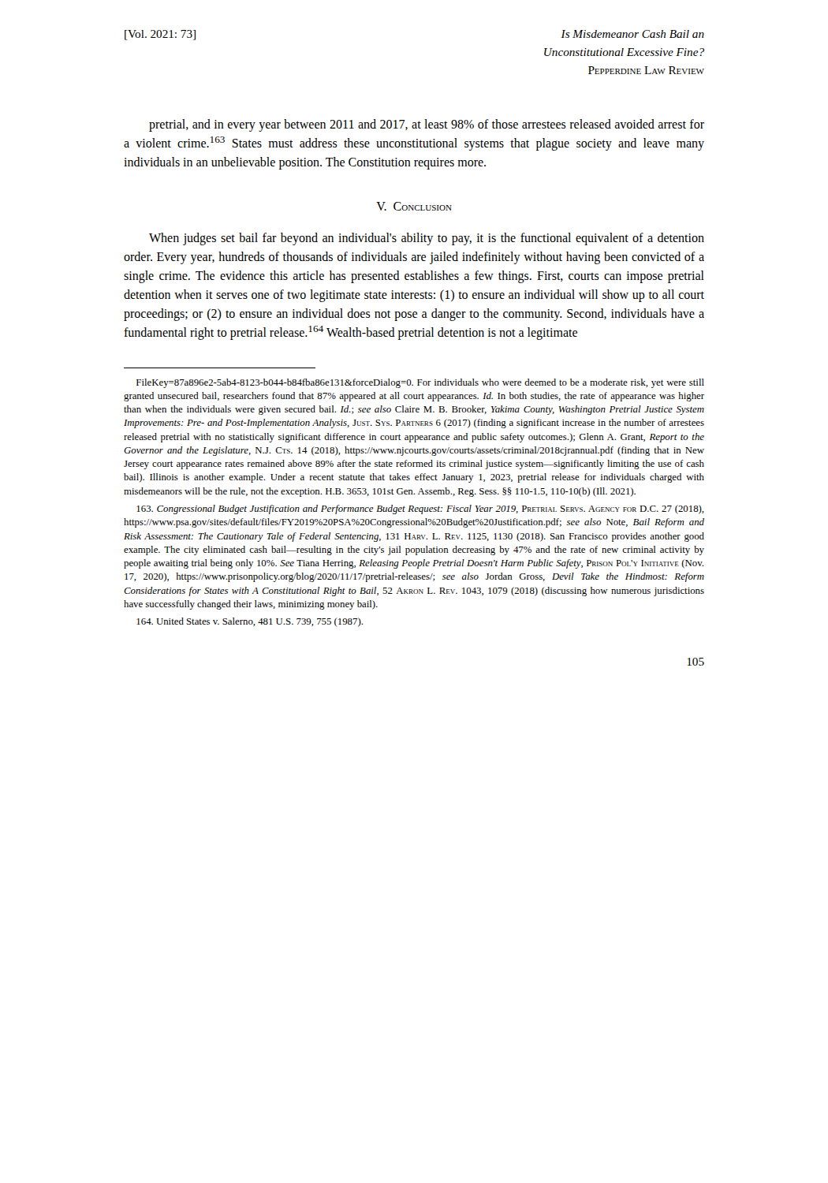[Vol. 2021: 73]
Is Misdemeanor Cash Bail an
Unconstitutional Excessive Fine?
Pepperdine Law Review
pretrial, and in every year between 2011 and 2017, at least 98% of those arrestees released avoided arrest for a violent crime.163 States must address these unconstitutional systems that plague society and leave many individuals in an unbelievable position. The Constitution requires more.
V. Conclusion
When judges set bail far beyond an individual's ability to pay, it is the functional equivalent of a detention order. Every year, hundreds of thousands of individuals are jailed indefinitely without having been convicted of a single crime. The evidence this article has presented establishes a few things. First, courts can impose pretrial detention when it serves one of two legitimate state interests: (1) to ensure an individual will show up to all court proceedings; or (2) to ensure an individual does not pose a danger to the community. Second, individuals have a fundamental right to pretrial release.164 Wealth-based pretrial detention is not a legitimate
FileKey=87a896e2-5ab4-8123-b044-b84fba86e131&forceDialog=0. For individuals who were deemed to be a moderate risk, yet were still granted unsecured bail, researchers found that 87% appeared at all court appearances. Id. In both studies, the rate of appearance was higher than when the individuals were given secured bail. Id.; see also Claire M. B. Brooker, Yakima County, Washington Pretrial Justice System Improvements: Pre- and Post-Implementation Analysis, Just. Sys. Partners 6 (2017) (finding a significant increase in the number of arrestees released pretrial with no statistically significant difference in court appearance and public safety outcomes.); Glenn A. Grant, Report to the Governor and the Legislature, N.J. Cts. 14 (2018), https://www.njcourts.gov/courts/assets/criminal/2018cjrannual.pdf (finding that in New Jersey court appearance rates remained above 89% after the state reformed its criminal justice system—significantly limiting the use of cash bail). Illinois is another example. Under a recent statute that takes effect January 1, 2023, pretrial release for individuals charged with misdemeanors will be the rule, not the exception. H.B. 3653, 101st Gen. Assemb., Reg. Sess. §§ 110-1.5, 110-10(b) (Ill. 2021).
163. Congressional Budget Justification and Performance Budget Request: Fiscal Year 2019, Pretrial Servs. Agency for D.C. 27 (2018), https://www.psa.gov/sites/default/files/FY2019%20PSA%20Congressional%20Budget%20Justification.pdf; see also Note, Bail Reform and Risk Assessment: The Cautionary Tale of Federal Sentencing, 131 Harv. L. Rev. 1125, 1130 (2018). San Francisco provides another good example. The city eliminated cash bail—resulting in the city's jail population decreasing by 47% and the rate of new criminal activity by people awaiting trial being only 10%. See Tiana Herring, Releasing People Pretrial Doesn't Harm Public Safety, Prison Pol'y Initiative (Nov. 17, 2020), https://www.prisonpolicy.org/blog/2020/11/17/pretrial-releases/; see also Jordan Gross, Devil Take the Hindmost: Reform Considerations for States with A Constitutional Right to Bail, 52 Akron L. Rev. 1043, 1079 (2018) (discussing how numerous jurisdictions have successfully changed their laws, minimizing money bail).
164. United States v. Salerno, 481 U.S. 739, 755 (1987).
105